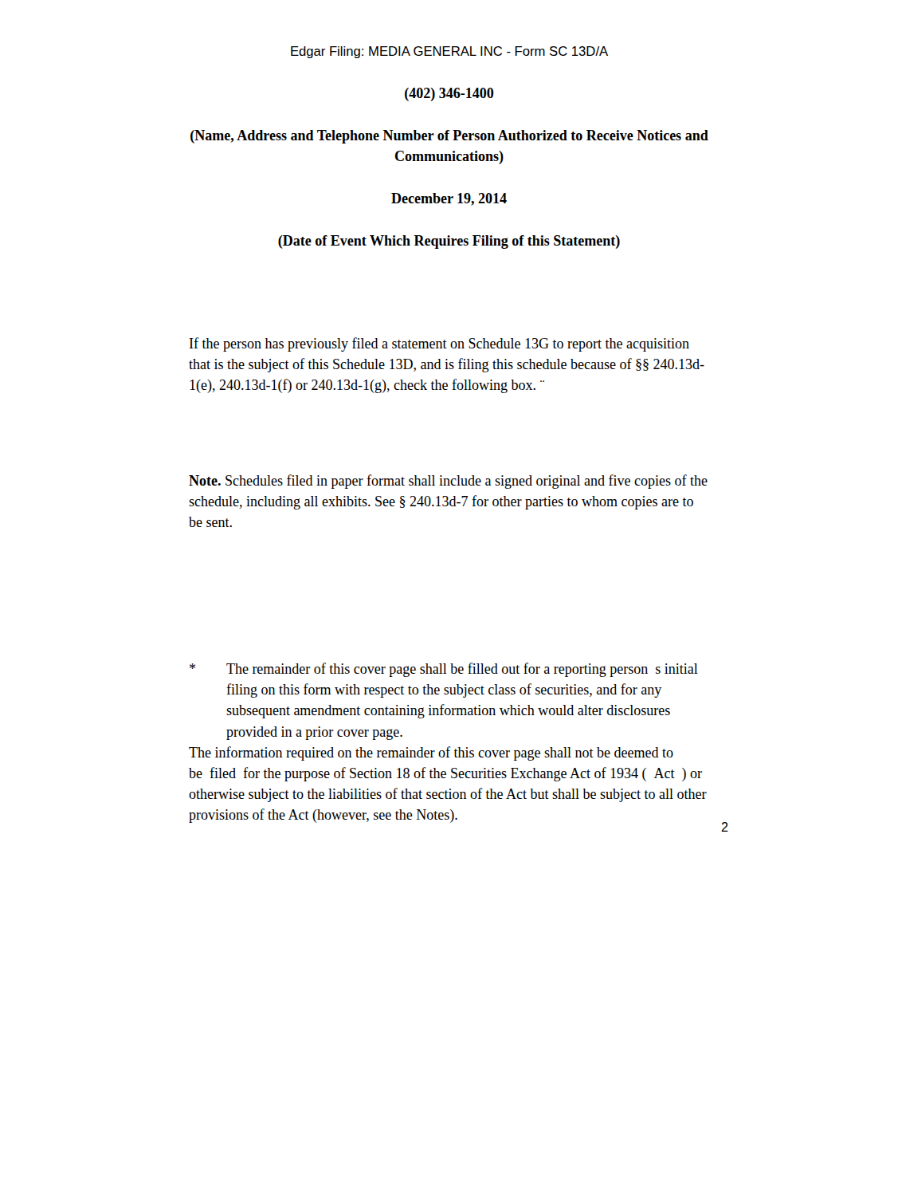Edgar Filing: MEDIA GENERAL INC - Form SC 13D/A
(402) 346-1400
(Name, Address and Telephone Number of Person Authorized to Receive Notices and Communications)
December 19, 2014
(Date of Event Which Requires Filing of this Statement)
If the person has previously filed a statement on Schedule 13G to report the acquisition that is the subject of this Schedule 13D, and is filing this schedule because of §§ 240.13d-1(e), 240.13d-1(f) or 240.13d-1(g), check the following box. ¨
Note. Schedules filed in paper format shall include a signed original and five copies of the schedule, including all exhibits. See § 240.13d-7 for other parties to whom copies are to be sent.
*
The remainder of this cover page shall be filled out for a reporting person s initial filing on this form with respect to the subject class of securities, and for any subsequent amendment containing information which would alter disclosures provided in a prior cover page.
The information required on the remainder of this cover page shall not be deemed to be filed for the purpose of Section 18 of the Securities Exchange Act of 1934 ( Act ) or otherwise subject to the liabilities of that section of the Act but shall be subject to all other provisions of the Act (however, see the Notes).
2